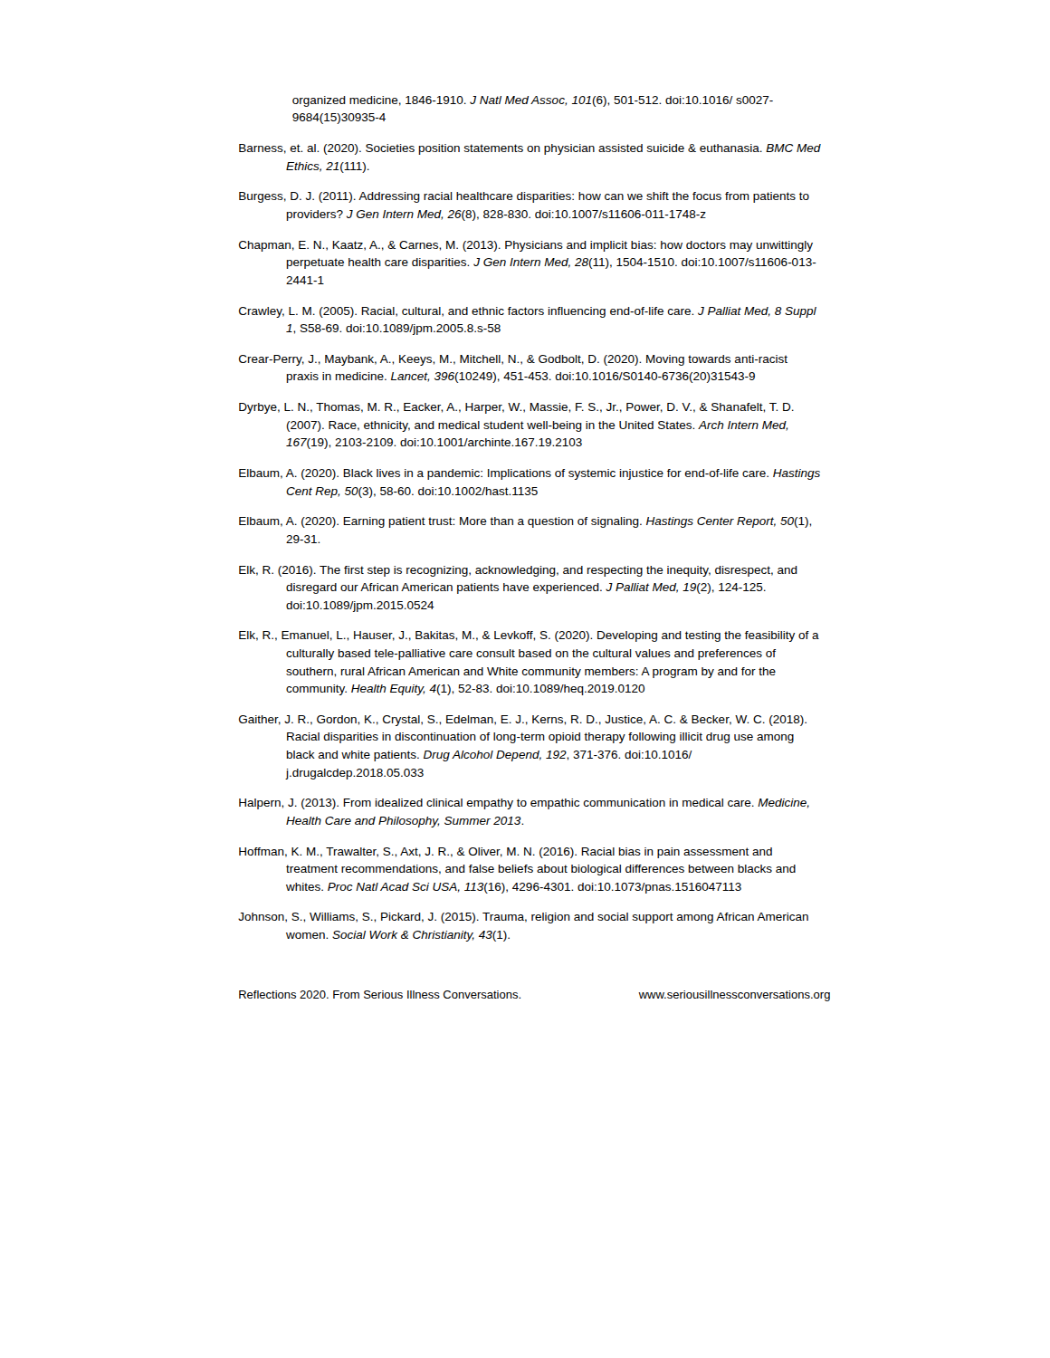organized medicine, 1846-1910. J Natl Med Assoc, 101(6), 501-512. doi:10.1016/ s0027-9684(15)30935-4
Barness, et. al. (2020). Societies position statements on physician assisted suicide & euthanasia. BMC Med Ethics, 21(111).
Burgess, D. J. (2011). Addressing racial healthcare disparities: how can we shift the focus from patients to providers? J Gen Intern Med, 26(8), 828-830. doi:10.1007/s11606-011-1748-z
Chapman, E. N., Kaatz, A., & Carnes, M. (2013). Physicians and implicit bias: how doctors may unwittingly perpetuate health care disparities. J Gen Intern Med, 28(11), 1504-1510. doi:10.1007/s11606-013-2441-1
Crawley, L. M. (2005). Racial, cultural, and ethnic factors influencing end-of-life care. J Palliat Med, 8 Suppl 1, S58-69. doi:10.1089/jpm.2005.8.s-58
Crear-Perry, J., Maybank, A., Keeys, M., Mitchell, N., & Godbolt, D. (2020). Moving towards anti-racist praxis in medicine. Lancet, 396(10249), 451-453. doi:10.1016/S0140-6736(20)31543-9
Dyrbye, L. N., Thomas, M. R., Eacker, A., Harper, W., Massie, F. S., Jr., Power, D. V., & Shanafelt, T. D. (2007). Race, ethnicity, and medical student well-being in the United States. Arch Intern Med, 167(19), 2103-2109. doi:10.1001/archinte.167.19.2103
Elbaum, A. (2020). Black lives in a pandemic: Implications of systemic injustice for end-of-life care. Hastings Cent Rep, 50(3), 58-60. doi:10.1002/hast.1135
Elbaum, A. (2020). Earning patient trust: More than a question of signaling. Hastings Center Report, 50(1), 29-31.
Elk, R. (2016). The first step is recognizing, acknowledging, and respecting the inequity, disrespect, and disregard our African American patients have experienced. J Palliat Med, 19(2), 124-125. doi:10.1089/jpm.2015.0524
Elk, R., Emanuel, L., Hauser, J., Bakitas, M., & Levkoff, S. (2020). Developing and testing the feasibility of a culturally based tele-palliative care consult based on the cultural values and preferences of southern, rural African American and White community members: A program by and for the community. Health Equity, 4(1), 52-83. doi:10.1089/heq.2019.0120
Gaither, J. R., Gordon, K., Crystal, S., Edelman, E. J., Kerns, R. D., Justice, A. C. & Becker, W. C. (2018). Racial disparities in discontinuation of long-term opioid therapy following illicit drug use among black and white patients. Drug Alcohol Depend, 192, 371-376. doi:10.1016/ j.drugalcdep.2018.05.033
Halpern, J. (2013). From idealized clinical empathy to empathic communication in medical care. Medicine, Health Care and Philosophy, Summer 2013.
Hoffman, K. M., Trawalter, S., Axt, J. R., & Oliver, M. N. (2016). Racial bias in pain assessment and treatment recommendations, and false beliefs about biological differences between blacks and whites. Proc Natl Acad Sci USA, 113(16), 4296-4301. doi:10.1073/pnas.1516047113
Johnson, S., Williams, S., Pickard, J. (2015). Trauma, religion and social support among African American women. Social Work & Christianity, 43(1).
Reflections 2020. From Serious Illness Conversations.
www.seriousillnessconversations.org